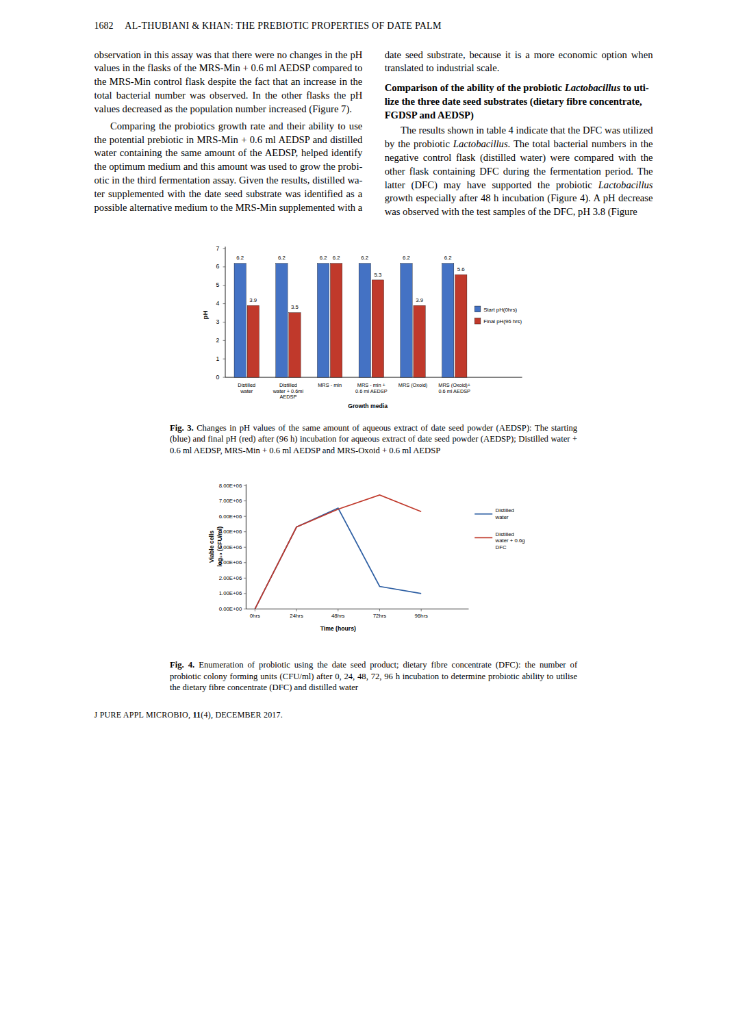1682 AL-THUBIANI & KHAN: THE PREBIOTIC PROPERTIES OF DATE PALM
observation in this assay was that there were no changes in the pH values in the flasks of the MRS-Min + 0.6 ml AEDSP compared to the MRS-Min control flask despite the fact that an increase in the total bacterial number was observed. In the other flasks the pH values decreased as the population number increased (Figure 7).
Comparing the probiotics growth rate and their ability to use the potential prebiotic in MRS-Min + 0.6 ml AEDSP and distilled water containing the same amount of the AEDSP, helped identify the optimum medium and this amount was used to grow the probiotic in the third fermentation assay. Given the results, distilled water supplemented with the date seed substrate was identified as a possible alternative medium to the MRS-Min supplemented with a date seed substrate, because it is a more economic option when translated to industrial scale.
Comparison of the ability of the probiotic Lactobacillus to utilize the three date seed substrates (dietary fibre concentrate, FGDSP and AEDSP)
The results shown in table 4 indicate that the DFC was utilized by the probiotic Lactobacillus. The total bacterial numbers in the negative control flask (distilled water) were compared with the other flask containing DFC during the fermentation period. The latter (DFC) may have supported the probiotic Lactobacillus growth especially after 48 h incubation (Figure 4). A pH decrease was observed with the test samples of the DFC, pH 3.8 (Figure
0 1 2 3 4 5 6 7 pH 6.2 3.9 6.2 3.5 6.2 6.2 6.2 5.3 6.2 3.9 6.2 5.6 Distilled water Distilled water + 0.6ml AEDSP MRS - min MRS - min + 0.6 ml AEDSP MRS (Oxoid) MRS (Oxoid)+ 0.6 ml AEDSP Growth media Start pH(0hrs) Final pH(96 hrs)
Fig. 3. Changes in pH values of the same amount of aqueous extract of date seed powder (AEDSP): The starting (blue) and final pH (red) after (96 h) incubation for aqueous extract of date seed powder (AEDSP); Distilled water + 0.6 ml AEDSP, MRS-Min + 0.6 ml AEDSP and MRS-Oxoid + 0.6 ml AEDSP
0.00E+00 1.00E+06 2.00E+06 3.00E+06 4.00E+06 5.00E+06 6.00E+06 7.00E+06 8.00E+06 Viable cells log₁₀ (CFU/ml) 0hrs 24hrs 48hrs 72hrs 96hrs Time (hours) Distilled water Distilled water + 0.6g DFC
Fig. 4. Enumeration of probiotic using the date seed product; dietary fibre concentrate (DFC): the number of probiotic colony forming units (CFU/ml) after 0, 24, 48, 72, 96 h incubation to determine probiotic ability to utilise the dietary fibre concentrate (DFC) and distilled water
J PURE APPL MICROBIO, 11(4), DECEMBER 2017.